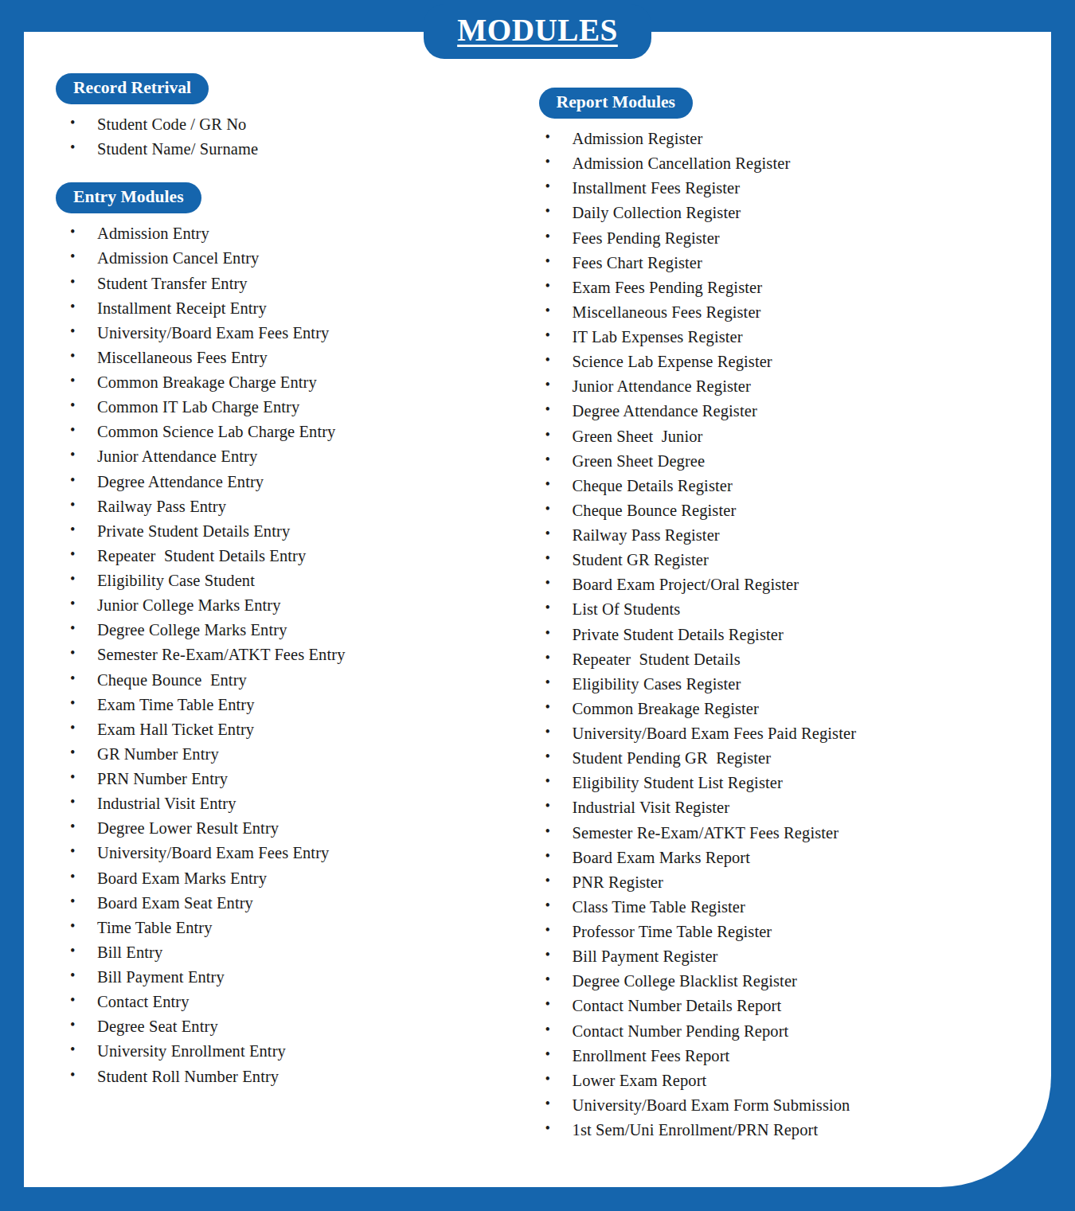MODULES
Record Retrival
Student Code / GR No
Student Name/ Surname
Entry Modules
Admission Entry
Admission Cancel Entry
Student Transfer Entry
Installment Receipt Entry
University/Board Exam Fees Entry
Miscellaneous Fees Entry
Common Breakage Charge Entry
Common IT Lab Charge Entry
Common Science Lab Charge Entry
Junior Attendance Entry
Degree Attendance Entry
Railway Pass Entry
Private Student Details Entry
Repeater Student Details Entry
Eligibility Case Student
Junior College Marks Entry
Degree College Marks Entry
Semester Re-Exam/ATKT Fees Entry
Cheque Bounce Entry
Exam Time Table Entry
Exam Hall Ticket Entry
GR Number Entry
PRN Number Entry
Industrial Visit Entry
Degree Lower Result Entry
University/Board Exam Fees Entry
Board Exam Marks Entry
Board Exam Seat Entry
Time Table Entry
Bill Entry
Bill Payment Entry
Contact Entry
Degree Seat Entry
University Enrollment Entry
Student Roll Number Entry
Report Modules
Admission Register
Admission Cancellation Register
Installment Fees Register
Daily Collection Register
Fees Pending Register
Fees Chart Register
Exam Fees Pending Register
Miscellaneous Fees Register
IT Lab Expenses Register
Science Lab Expense Register
Junior Attendance Register
Degree Attendance Register
Green Sheet Junior
Green Sheet Degree
Cheque Details Register
Cheque Bounce Register
Railway Pass Register
Student GR Register
Board Exam Project/Oral Register
List Of Students
Private Student Details Register
Repeater Student Details
Eligibility Cases Register
Common Breakage Register
University/Board Exam Fees Paid Register
Student Pending GR Register
Eligibility Student List Register
Industrial Visit Register
Semester Re-Exam/ATKT Fees Register
Board Exam Marks Report
PNR Register
Class Time Table Register
Professor Time Table Register
Bill Payment Register
Degree College Blacklist Register
Contact Number Details Report
Contact Number Pending Report
Enrollment Fees Report
Lower Exam Report
University/Board Exam Form Submission
1st Sem/Uni Enrollment/PRN Report